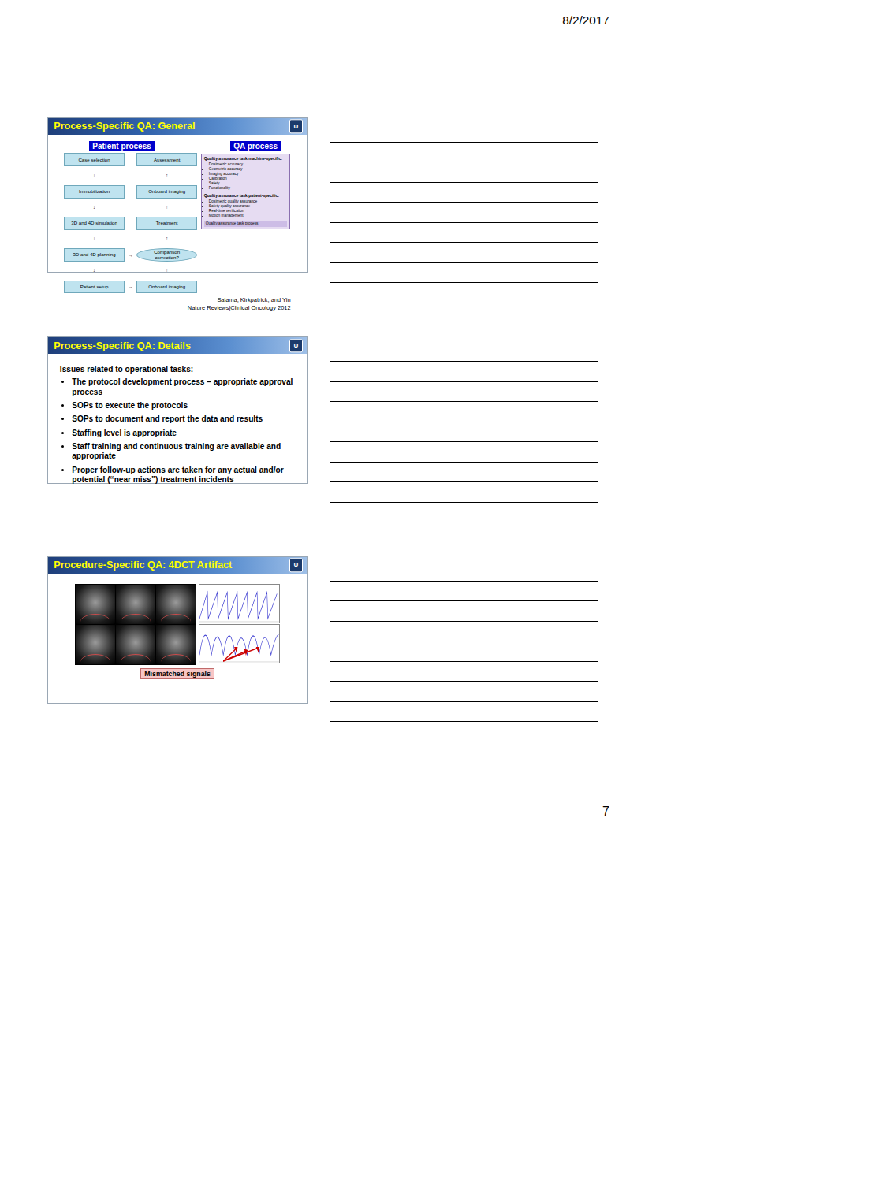8/2/2017
Process-Specific QA: General U
Patient process QA process
Case selection
Assessment
↓
↑
Immobilization
Onboard imaging
↓
↑
3D and 4D simulation
Treatment
↓
↑
3D and 4D planning
→
Comparison
correction?
↓
↑
Patient setup
→
Onboard imaging
Quality assurance task machine-specific:
Dosimetric accuracy
Geometric accuracy
Imaging accuracy
Calibration
Safety
Functionality
Quality assurance task patient-specific:
Dosimetric quality assurance
Safety quality assurance
Real-time verification
Motion management
Quality assurance task process
Salama, Kirkpatrick, and Yin
Nature Reviews|Clinical Oncology 2012
Process-Specific QA: Details U
Issues related to operational tasks:
The protocol development process – appropriate approval process
SOPs to execute the protocols
SOPs to document and report the data and results
Staffing level is appropriate
Staff training and continuous training are available and appropriate
Proper follow-up actions are taken for any actual and/or potential (“near miss”) treatment incidents
Procedure-Specific QA: 4DCT Artifact U
Mismatched signals
7